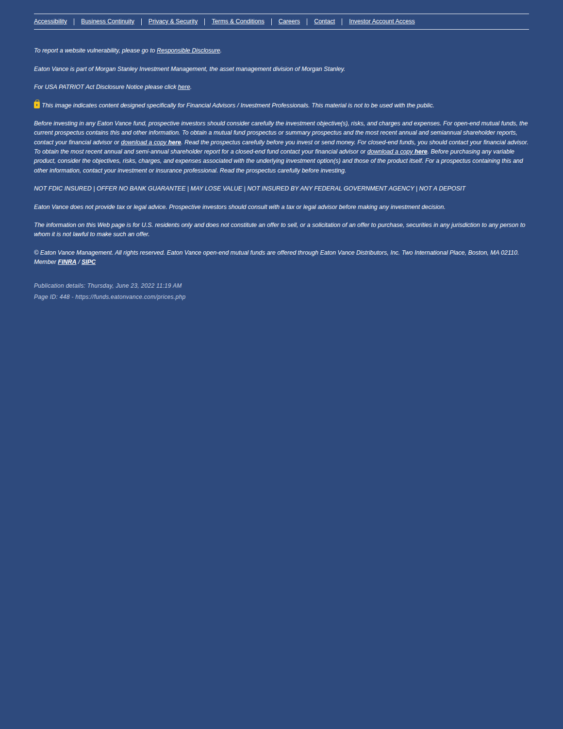Accessibility
Business Continuity
Privacy & Security
Terms & Conditions
Careers
Contact
Investor Account Access
To report a website vulnerability, please go to Responsible Disclosure.
Eaton Vance is part of Morgan Stanley Investment Management, the asset management division of Morgan Stanley.
For USA PATRIOT Act Disclosure Notice please click here.
This image indicates content designed specifically for Financial Advisors / Investment Professionals. This material is not to be used with the public.
Before investing in any Eaton Vance fund, prospective investors should consider carefully the investment objective(s), risks, and charges and expenses. For open-end mutual funds, the current prospectus contains this and other information. To obtain a mutual fund prospectus or summary prospectus and the most recent annual and semiannual shareholder reports, contact your financial advisor or download a copy here. Read the prospectus carefully before you invest or send money. For closed-end funds, you should contact your financial advisor. To obtain the most recent annual and semi-annual shareholder report for a closed-end fund contact your financial advisor or download a copy here. Before purchasing any variable product, consider the objectives, risks, charges, and expenses associated with the underlying investment option(s) and those of the product itself. For a prospectus containing this and other information, contact your investment or insurance professional. Read the prospectus carefully before investing.
NOT FDIC INSURED | OFFER NO BANK GUARANTEE | MAY LOSE VALUE | NOT INSURED BY ANY FEDERAL GOVERNMENT AGENCY | NOT A DEPOSIT
Eaton Vance does not provide tax or legal advice. Prospective investors should consult with a tax or legal advisor before making any investment decision.
The information on this Web page is for U.S. residents only and does not constitute an offer to sell, or a solicitation of an offer to purchase, securities in any jurisdiction to any person to whom it is not lawful to make such an offer.
© Eaton Vance Management. All rights reserved. Eaton Vance open-end mutual funds are offered through Eaton Vance Distributors, Inc. Two International Place, Boston, MA 02110. Member FINRA / SIPC
Publication details: Thursday, June 23, 2022 11:19 AM
Page ID: 448 - https://funds.eatonvance.com/prices.php